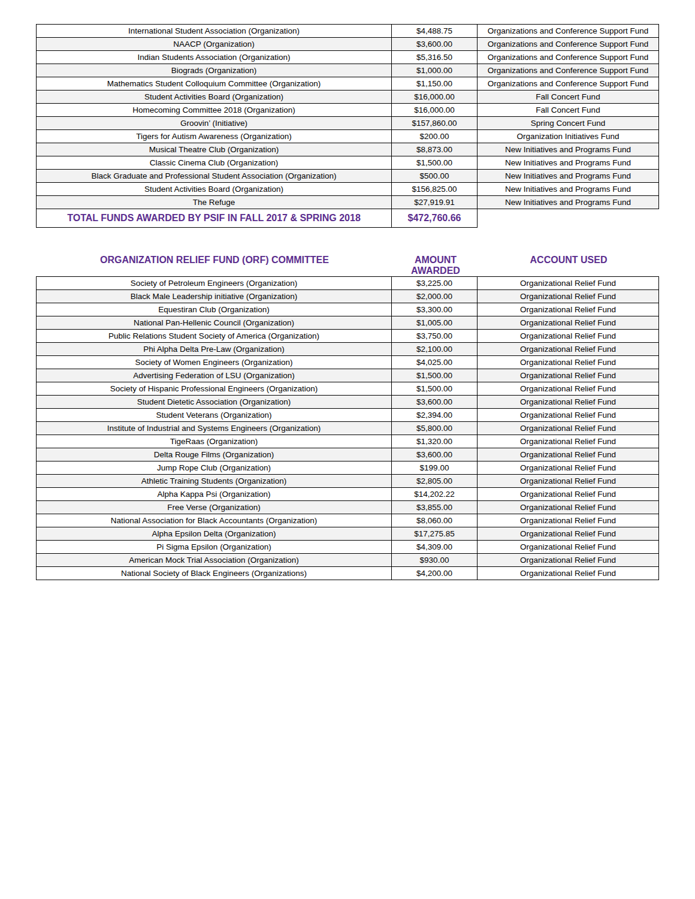| International Student Association (Organization) | $4,488.75 | Organizations and Conference Support Fund |
| NAACP (Organization) | $3,600.00 | Organizations and Conference Support Fund |
| Indian Students Association (Organization) | $5,316.50 | Organizations and Conference Support Fund |
| Biograds (Organization) | $1,000.00 | Organizations and Conference Support Fund |
| Mathematics Student Colloquium Committee (Organization) | $1,150.00 | Organizations and Conference Support Fund |
| Student Activities Board (Organization) | $16,000.00 | Fall Concert Fund |
| Homecoming Committee 2018 (Organization) | $16,000.00 | Fall Concert Fund |
| Groovin’ (Initiative) | $157,860.00 | Spring Concert Fund |
| Tigers for Autism Awareness (Organization) | $200.00 | Organization Initiatives Fund |
| Musical Theatre Club (Organization) | $8,873.00 | New Initiatives and Programs Fund |
| Classic Cinema Club (Organization) | $1,500.00 | New Initiatives and Programs Fund |
| Black Graduate and Professional Student Association (Organization) | $500.00 | New Initiatives and Programs Fund |
| Student Activities Board (Organization) | $156,825.00 | New Initiatives and Programs Fund |
| The Refuge | $27,919.91 | New Initiatives and Programs Fund |
| TOTAL FUNDS AWARDED BY PSIF IN FALL 2017 & SPRING 2018 | $472,760.66 | |
ORGANIZATION RELIEF FUND (ORF) COMMITTEE
AMOUNT AWARDED
ACCOUNT USED
| Society of Petroleum Engineers (Organization) | $3,225.00 | Organizational Relief Fund |
| Black Male Leadership initiative (Organization) | $2,000.00 | Organizational Relief Fund |
| Equestiran Club (Organization) | $3,300.00 | Organizational Relief Fund |
| National Pan-Hellenic Council (Organization) | $1,005.00 | Organizational Relief Fund |
| Public Relations Student Society of America (Organization) | $3,750.00 | Organizational Relief Fund |
| Phi Alpha Delta Pre-Law (Organization) | $2,100.00 | Organizational Relief Fund |
| Society of Women Engineers (Organization) | $4,025.00 | Organizational Relief Fund |
| Advertising Federation of LSU (Organization) | $1,500.00 | Organizational Relief Fund |
| Society of Hispanic Professional Engineers (Organization) | $1,500.00 | Organizational Relief Fund |
| Student Dietetic Association (Organization) | $3,600.00 | Organizational Relief Fund |
| Student Veterans (Organization) | $2,394.00 | Organizational Relief Fund |
| Institute of Industrial and Systems Engineers (Organization) | $5,800.00 | Organizational Relief Fund |
| TigeRaas (Organization) | $1,320.00 | Organizational Relief Fund |
| Delta Rouge Films (Organization) | $3,600.00 | Organizational Relief Fund |
| Jump Rope Club (Organization) | $199.00 | Organizational Relief Fund |
| Athletic Training Students (Organization) | $2,805.00 | Organizational Relief Fund |
| Alpha Kappa Psi (Organization) | $14,202.22 | Organizational Relief Fund |
| Free Verse (Organization) | $3,855.00 | Organizational Relief Fund |
| National Association for Black Accountants (Organization) | $8,060.00 | Organizational Relief Fund |
| Alpha Epsilon Delta (Organization) | $17,275.85 | Organizational Relief Fund |
| Pi Sigma Epsilon (Organization) | $4,309.00 | Organizational Relief Fund |
| American Mock Trial Association (Organization) | $930.00 | Organizational Relief Fund |
| National Society of Black Engineers (Organizations) | $4,200.00 | Organizational Relief Fund |